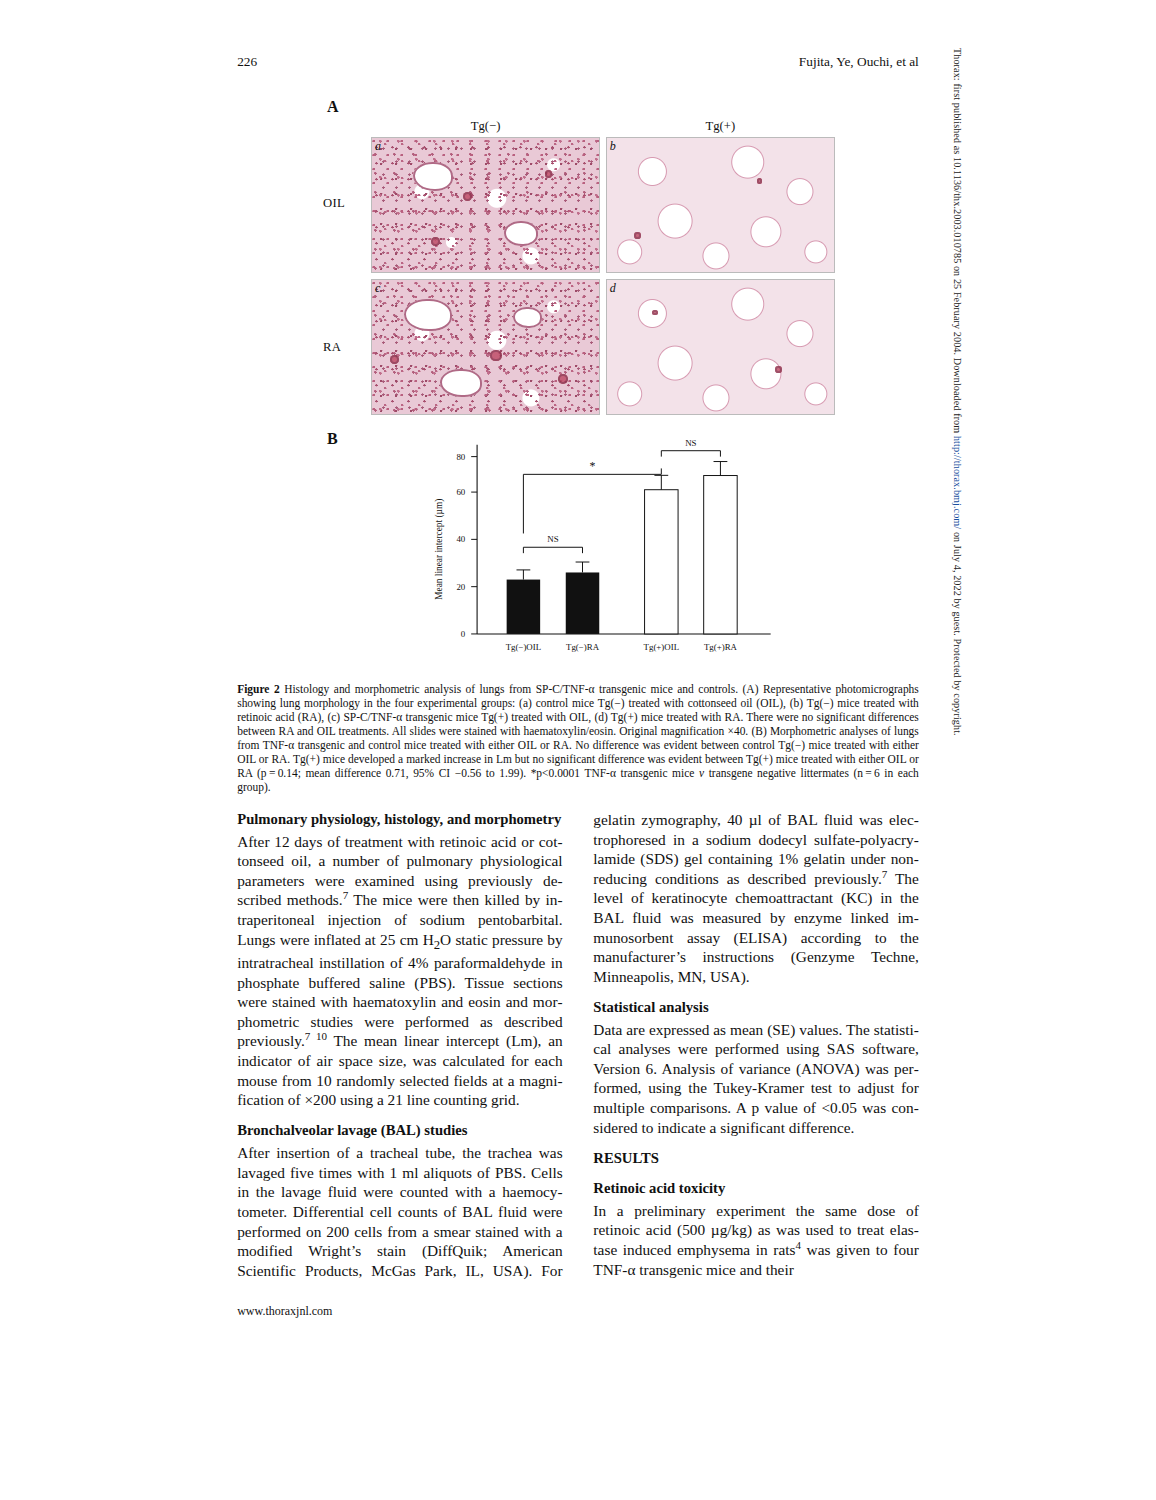Thorax: first published as 10.1136/thx.2003.010785 on 25 February 2004. Downloaded from http://thorax.bmj.com/ on July 4, 2022 by guest. Protected by copyright.
226
Fujita, Ye, Ouchi, et al
A
Tg(−)
Tg(+)
OIL
RA
a
b
c
d
B
0 20 40 60 80 Mean linear intercept (µm) NS NS * Tg(−)OIL Tg(−)RA Tg(+)OIL Tg(+)RA
Figure 2 Histology and morphometric analysis of lungs from SP-C/TNF-α transgenic mice and controls. (A) Representative photomicrographs showing lung morphology in the four experimental groups: (a) control mice Tg(−) treated with cottonseed oil (OIL), (b) Tg(−) mice treated with retinoic acid (RA), (c) SP-C/TNF-α transgenic mice Tg(+) treated with OIL, (d) Tg(+) mice treated with RA. There were no significant differences between RA and OIL treatments. All slides were stained with haematoxylin/eosin. Original magnification ×40. (B) Morphometric analyses of lungs from TNF-α transgenic and control mice treated with either OIL or RA. No difference was evident between control Tg(−) mice treated with either OIL or RA. Tg(+) mice developed a marked increase in Lm but no significant difference was evident between Tg(+) mice treated with either OIL or RA (p = 0.14; mean difference 0.71, 95% CI −0.56 to 1.99). *p<0.0001 TNF-α transgenic mice v transgene negative littermates (n = 6 in each group).
Pulmonary physiology, histology, and morphometry
After 12 days of treatment with retinoic acid or cottonseed oil, a number of pulmonary physiological parameters were examined using previously described methods.7 The mice were then killed by intraperitoneal injection of sodium pentobarbital. Lungs were inflated at 25 cm H2O static pressure by intratracheal instillation of 4% paraformaldehyde in phosphate buffered saline (PBS). Tissue sections were stained with haematoxylin and eosin and morphometric studies were performed as described previously.7 10 The mean linear intercept (Lm), an indicator of air space size, was calculated for each mouse from 10 randomly selected fields at a magnification of ×200 using a 21 line counting grid.
Bronchalveolar lavage (BAL) studies
After insertion of a tracheal tube, the trachea was lavaged five times with 1 ml aliquots of PBS. Cells in the lavage fluid were counted with a haemocytometer. Differential cell counts of BAL fluid were performed on 200 cells from a smear stained with a modified Wright’s stain (DiffQuik; American Scientific Products, McGas Park, IL, USA). For gelatin zymography, 40 µl of BAL fluid was electrophoresed in a sodium dodecyl sulfate-polyacrylamide (SDS) gel containing 1% gelatin under non-reducing conditions as described previously.7 The level of keratinocyte chemoattractant (KC) in the BAL fluid was measured by enzyme linked immunosorbent assay (ELISA) according to the manufacturer’s instructions (Genzyme Techne, Minneapolis, MN, USA).
Statistical analysis
Data are expressed as mean (SE) values. The statistical analyses were performed using SAS software, Version 6. Analysis of variance (ANOVA) was performed, using the Tukey-Kramer test to adjust for multiple comparisons. A p value of <0.05 was considered to indicate a significant difference.
RESULTS
Retinoic acid toxicity
In a preliminary experiment the same dose of retinoic acid (500 µg/kg) as was used to treat elastase induced emphysema in rats4 was given to four TNF-α transgenic mice and their
www.thoraxjnl.com